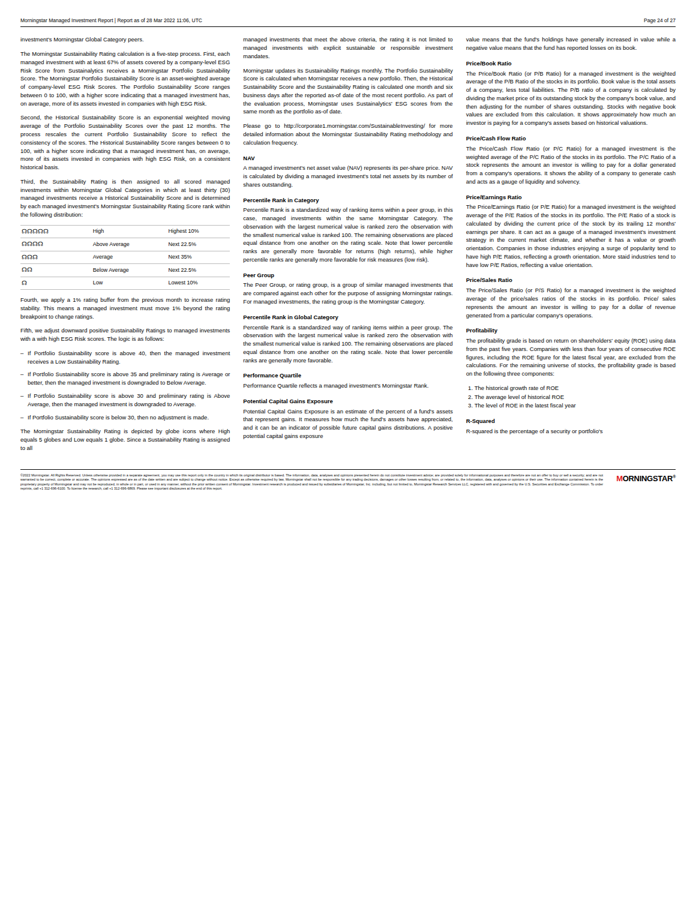Morningstar Managed Investment Report | Report as of 28 Mar 2022 11:06, UTC
Page 24 of 27
investment's Morningstar Global Category peers.
The Morningstar Sustainability Rating calculation is a five-step process. First, each managed investment with at least 67% of assets covered by a company-level ESG Risk Score from Sustainalytics receives a Morningstar Portfolio Sustainability Score. The Morningstar Portfolio Sustainability Score is an asset-weighted average of company-level ESG Risk Scores. The Portfolio Sustainability Score ranges between 0 to 100, with a higher score indicating that a managed investment has, on average, more of its assets invested in companies with high ESG Risk.
Second, the Historical Sustainability Score is an exponential weighted moving average of the Portfolio Sustainability Scores over the past 12 months. The process rescales the current Portfolio Sustainability Score to reflect the consistency of the scores. The Historical Sustainability Score ranges between 0 to 100, with a higher score indicating that a managed investment has, on average, more of its assets invested in companies with high ESG Risk, on a consistent historical basis.
Third, the Sustainability Rating is then assigned to all scored managed investments within Morningstar Global Categories in which at least thirty (30) managed investments receive a Historical Sustainability Score and is determined by each managed investment's Morningstar Sustainability Rating Score rank within the following distribution:
| ☊☊☊☊☊ | High | Highest 10% |
| ☊☊☊☊ | Above Average | Next 22.5% |
| ☊☊☊ | Average | Next 35% |
| ☊☊ | Below Average | Next 22.5% |
| ☊ | Low | Lowest 10% |
Fourth, we apply a 1% rating buffer from the previous month to increase rating stability. This means a managed investment must move 1% beyond the rating breakpoint to change ratings.
Fifth, we adjust downward positive Sustainability Ratings to managed investments with a with high ESG Risk scores. The logic is as follows:
If Portfolio Sustainability score is above 40, then the managed investment receives a Low Sustainability Rating.
If Portfolio Sustainability score is above 35 and preliminary rating is Average or better, then the managed investment is downgraded to Below Average.
If Portfolio Sustainability score is above 30 and preliminary rating is Above Average, then the managed investment is downgraded to Average.
If Portfolio Sustainability score is below 30, then no adjustment is made.
The Morningstar Sustainability Rating is depicted by globe icons where High equals 5 globes and Low equals 1 globe. Since a Sustainability Rating is assigned to all
managed investments that meet the above criteria, the rating it is not limited to managed investments with explicit sustainable or responsible investment mandates.
Morningstar updates its Sustainability Ratings monthly. The Portfolio Sustainability Score is calculated when Morningstar receives a new portfolio. Then, the Historical Sustainability Score and the Sustainability Rating is calculated one month and six business days after the reported as-of date of the most recent portfolio. As part of the evaluation process, Morningstar uses Sustainalytics' ESG scores from the same month as the portfolio as-of date.
Please go to http://corporate1.morningstar.com/SustainableInvesting/ for more detailed information about the Morningstar Sustainability Rating methodology and calculation frequency.
NAV
A managed investment's net asset value (NAV) represents its per-share price. NAV is calculated by dividing a managed investment's total net assets by its number of shares outstanding.
Percentile Rank in Category
Percentile Rank is a standardized way of ranking items within a peer group, in this case, managed investments within the same Morningstar Category. The observation with the largest numerical value is ranked zero the observation with the smallest numerical value is ranked 100. The remaining observations are placed equal distance from one another on the rating scale. Note that lower percentile ranks are generally more favorable for returns (high returns), while higher percentile ranks are generally more favorable for risk measures (low risk).
Peer Group
The Peer Group, or rating group, is a group of similar managed investments that are compared against each other for the purpose of assigning Morningstar ratings. For managed investments, the rating group is the Morningstar Category.
Percentile Rank in Global Category
Percentile Rank is a standardized way of ranking items within a peer group. The observation with the largest numerical value is ranked zero the observation with the smallest numerical value is ranked 100. The remaining observations are placed equal distance from one another on the rating scale. Note that lower percentile ranks are generally more favorable.
Performance Quartile
Performance Quartile reflects a managed investment's Morningstar Rank.
Potential Capital Gains Exposure
Potential Capital Gains Exposure is an estimate of the percent of a fund's assets that represent gains. It measures how much the fund's assets have appreciated, and it can be an indicator of possible future capital gains distributions. A positive potential capital gains exposure
value means that the fund's holdings have generally increased in value while a negative value means that the fund has reported losses on its book.
Price/Book Ratio
The Price/Book Ratio (or P/B Ratio) for a managed investment is the weighted average of the P/B Ratio of the stocks in its portfolio. Book value is the total assets of a company, less total liabilities. The P/B ratio of a company is calculated by dividing the market price of its outstanding stock by the company's book value, and then adjusting for the number of shares outstanding. Stocks with negative book values are excluded from this calculation. It shows approximately how much an investor is paying for a company's assets based on historical valuations.
Price/Cash Flow Ratio
The Price/Cash Flow Ratio (or P/C Ratio) for a managed investment is the weighted average of the P/C Ratio of the stocks in its portfolio. The P/C Ratio of a stock represents the amount an investor is willing to pay for a dollar generated from a company's operations. It shows the ability of a company to generate cash and acts as a gauge of liquidity and solvency.
Price/Earnings Ratio
The Price/Earnings Ratio (or P/E Ratio) for a managed investment is the weighted average of the P/E Ratios of the stocks in its portfolio. The P/E Ratio of a stock is calculated by dividing the current price of the stock by its trailing 12 months' earnings per share. It can act as a gauge of a managed investment's investment strategy in the current market climate, and whether it has a value or growth orientation. Companies in those industries enjoying a surge of popularity tend to have high P/E Ratios, reflecting a growth orientation. More staid industries tend to have low P/E Ratios, reflecting a value orientation.
Price/Sales Ratio
The Price/Sales Ratio (or P/S Ratio) for a managed investment is the weighted average of the price/sales ratios of the stocks in its portfolio. Price/ sales represents the amount an investor is willing to pay for a dollar of revenue generated from a particular company's operations.
Profitability
The profitability grade is based on return on shareholders' equity (ROE) using data from the past five years. Companies with less than four years of consecutive ROE figures, including the ROE figure for the latest fiscal year, are excluded from the calculations. For the remaining universe of stocks, the profitability grade is based on the following three components:
The historical growth rate of ROE
The average level of historical ROE
The level of ROE in the latest fiscal year
R-Squared
R-squared is the percentage of a security or portfolio's
©2022 Morningstar. All Rights Reserved. Unless otherwise provided in a separate agreement, you may use this report only in the country in which its original distributor is based. The information, data, analyses and opinions presented herein do not constitute investment advice; are provided solely for informational purposes and therefore are not an offer to buy or sell a security; and are not warranted to be correct, complete or accurate. The opinions expressed are as of the date written and are subject to change without notice. Except as otherwise required by law, Morningstar shall not be responsible for any trading decisions, damages or other losses resulting from, or related to, the information, data, analyses or opinions or their use. The information contained herein is the proprietary property of Morningstar and may not be reproduced, in whole or in part, or used in any manner, without the prior written consent of Morningstar. Investment research is produced and issued by subsidiaries of Morningstar, Inc. including, but not limited to, Morningstar Research Services LLC, registered with and governed by the U.S. Securities and Exchange Commission. To order reprints, call +1 312-696-6100. To license the research, call +1 312-696-6869. Please see important disclosures at the end of this report.
MORNINGSTAR®